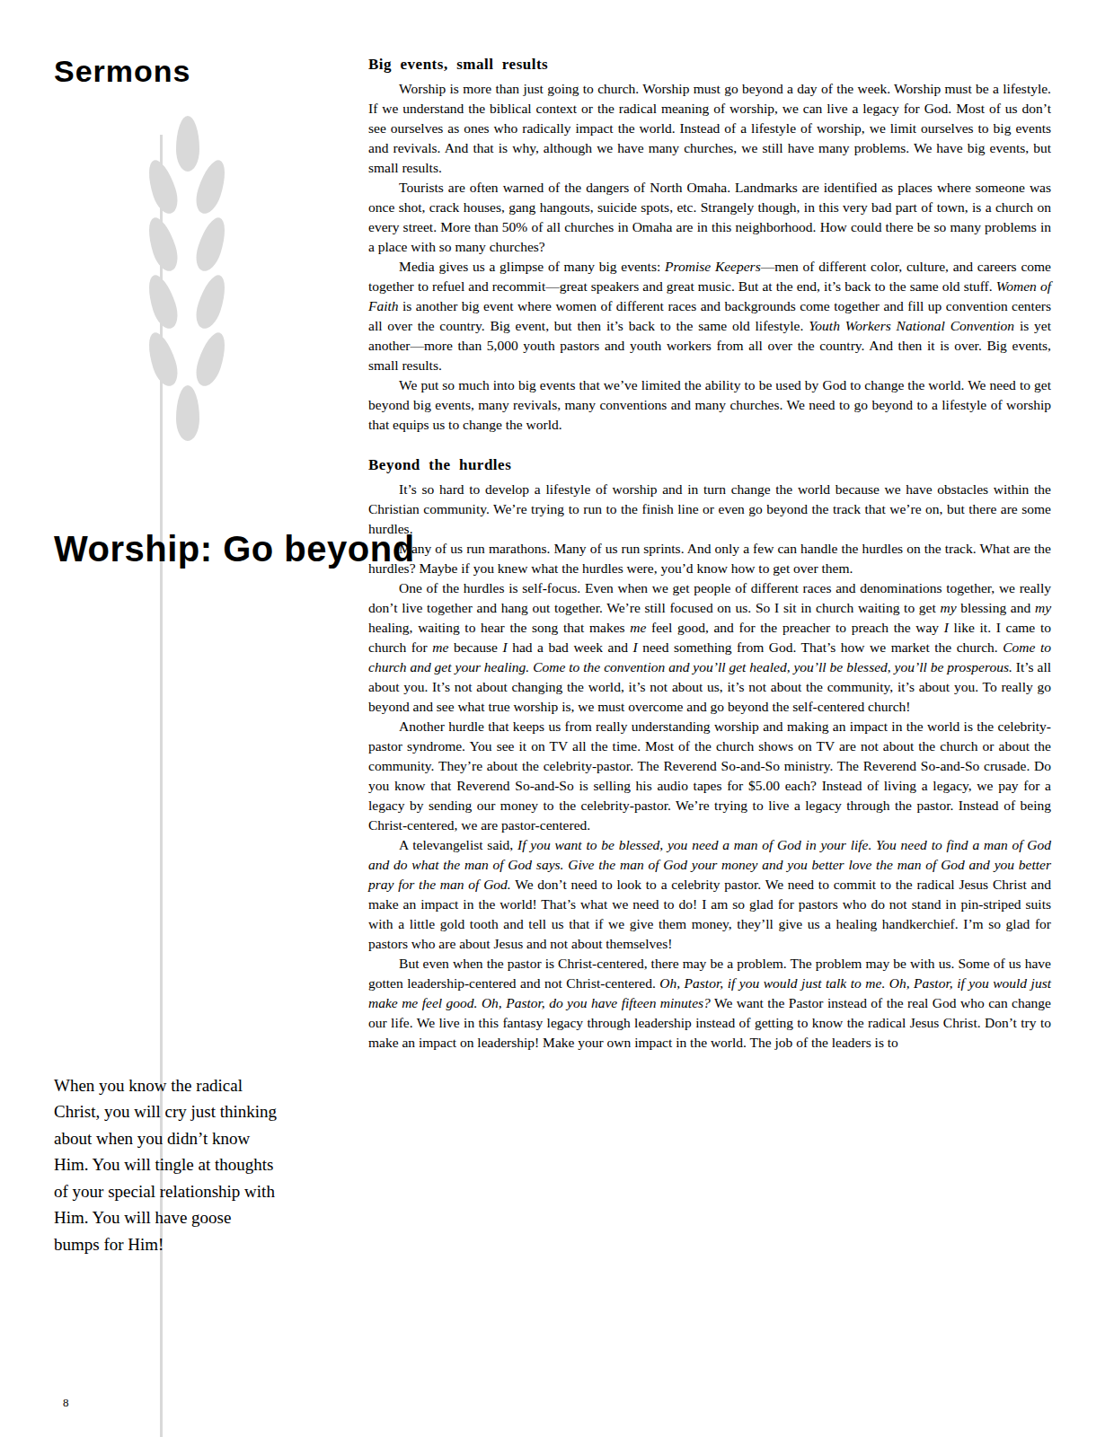Sermons
Worship: Go beyond
When you know the radical Christ, you will cry just thinking about when you didn’t know Him. You will tingle at thoughts of your special relationship with Him. You will have goose bumps for Him!
Big events, small results
Worship is more than just going to church. Worship must go beyond a day of the week. Worship must be a lifestyle. If we understand the biblical context or the radical meaning of worship, we can live a legacy for God. Most of us don’t see ourselves as ones who radically impact the world. Instead of a lifestyle of worship, we limit ourselves to big events and revivals. And that is why, although we have many churches, we still have many problems. We have big events, but small results.
Tourists are often warned of the dangers of North Omaha. Landmarks are identified as places where someone was once shot, crack houses, gang hangouts, suicide spots, etc. Strangely though, in this very bad part of town, is a church on every street. More than 50% of all churches in Omaha are in this neighborhood. How could there be so many problems in a place with so many churches?
Media gives us a glimpse of many big events: Promise Keepers—men of different color, culture, and careers come together to refuel and recommit—great speakers and great music. But at the end, it’s back to the same old stuff. Women of Faith is another big event where women of different races and backgrounds come together and fill up convention centers all over the country. Big event, but then it’s back to the same old lifestyle. Youth Workers National Convention is yet another—more than 5,000 youth pastors and youth workers from all over the country. And then it is over. Big events, small results.
We put so much into big events that we’ve limited the ability to be used by God to change the world. We need to get beyond big events, many revivals, many conventions and many churches. We need to go beyond to a lifestyle of worship that equips us to change the world.
Beyond the hurdles
It’s so hard to develop a lifestyle of worship and in turn change the world because we have obstacles within the Christian community. We’re trying to run to the finish line or even go beyond the track that we’re on, but there are some hurdles.
Many of us run marathons. Many of us run sprints. And only a few can handle the hurdles on the track. What are the hurdles? Maybe if you knew what the hurdles were, you’d know how to get over them.
One of the hurdles is self-focus. Even when we get people of different races and denominations together, we really don’t live together and hang out together. We’re still focused on us. So I sit in church waiting to get my blessing and my healing, waiting to hear the song that makes me feel good, and for the preacher to preach the way I like it. I came to church for me because I had a bad week and I need something from God. That’s how we market the church. Come to church and get your healing. Come to the convention and you’ll get healed, you’ll be blessed, you’ll be prosperous. It’s all about you. It’s not about changing the world, it’s not about us, it’s not about the community, it’s about you. To really go beyond and see what true worship is, we must overcome and go beyond the self-centered church!
Another hurdle that keeps us from really understanding worship and making an impact in the world is the celebrity-pastor syndrome. You see it on TV all the time. Most of the church shows on TV are not about the church or about the community. They’re about the celebrity-pastor. The Reverend So-and-So ministry. The Reverend So-and-So crusade. Do you know that Reverend So-and-So is selling his audio tapes for $5.00 each? Instead of living a legacy, we pay for a legacy by sending our money to the celebrity-pastor. We’re trying to live a legacy through the pastor. Instead of being Christ-centered, we are pastor-centered.
A televangelist said, If you want to be blessed, you need a man of God in your life. You need to find a man of God and do what the man of God says. Give the man of God your money and you better love the man of God and you better pray for the man of God. We don’t need to look to a celebrity pastor. We need to commit to the radical Jesus Christ and make an impact in the world! That’s what we need to do! I am so glad for pastors who do not stand in pin-striped suits with a little gold tooth and tell us that if we give them money, they’ll give us a healing handkerchief. I’m so glad for pastors who are about Jesus and not about themselves!
But even when the pastor is Christ-centered, there may be a problem. The problem may be with us. Some of us have gotten leadership-centered and not Christ-centered. Oh, Pastor, if you would just talk to me. Oh, Pastor, if you would just make me feel good. Oh, Pastor, do you have fifteen minutes? We want the Pastor instead of the real God who can change our life. We live in this fantasy legacy through leadership instead of getting to know the radical Jesus Christ. Don’t try to make an impact on leadership! Make your own impact in the world. The job of the leaders is to
8